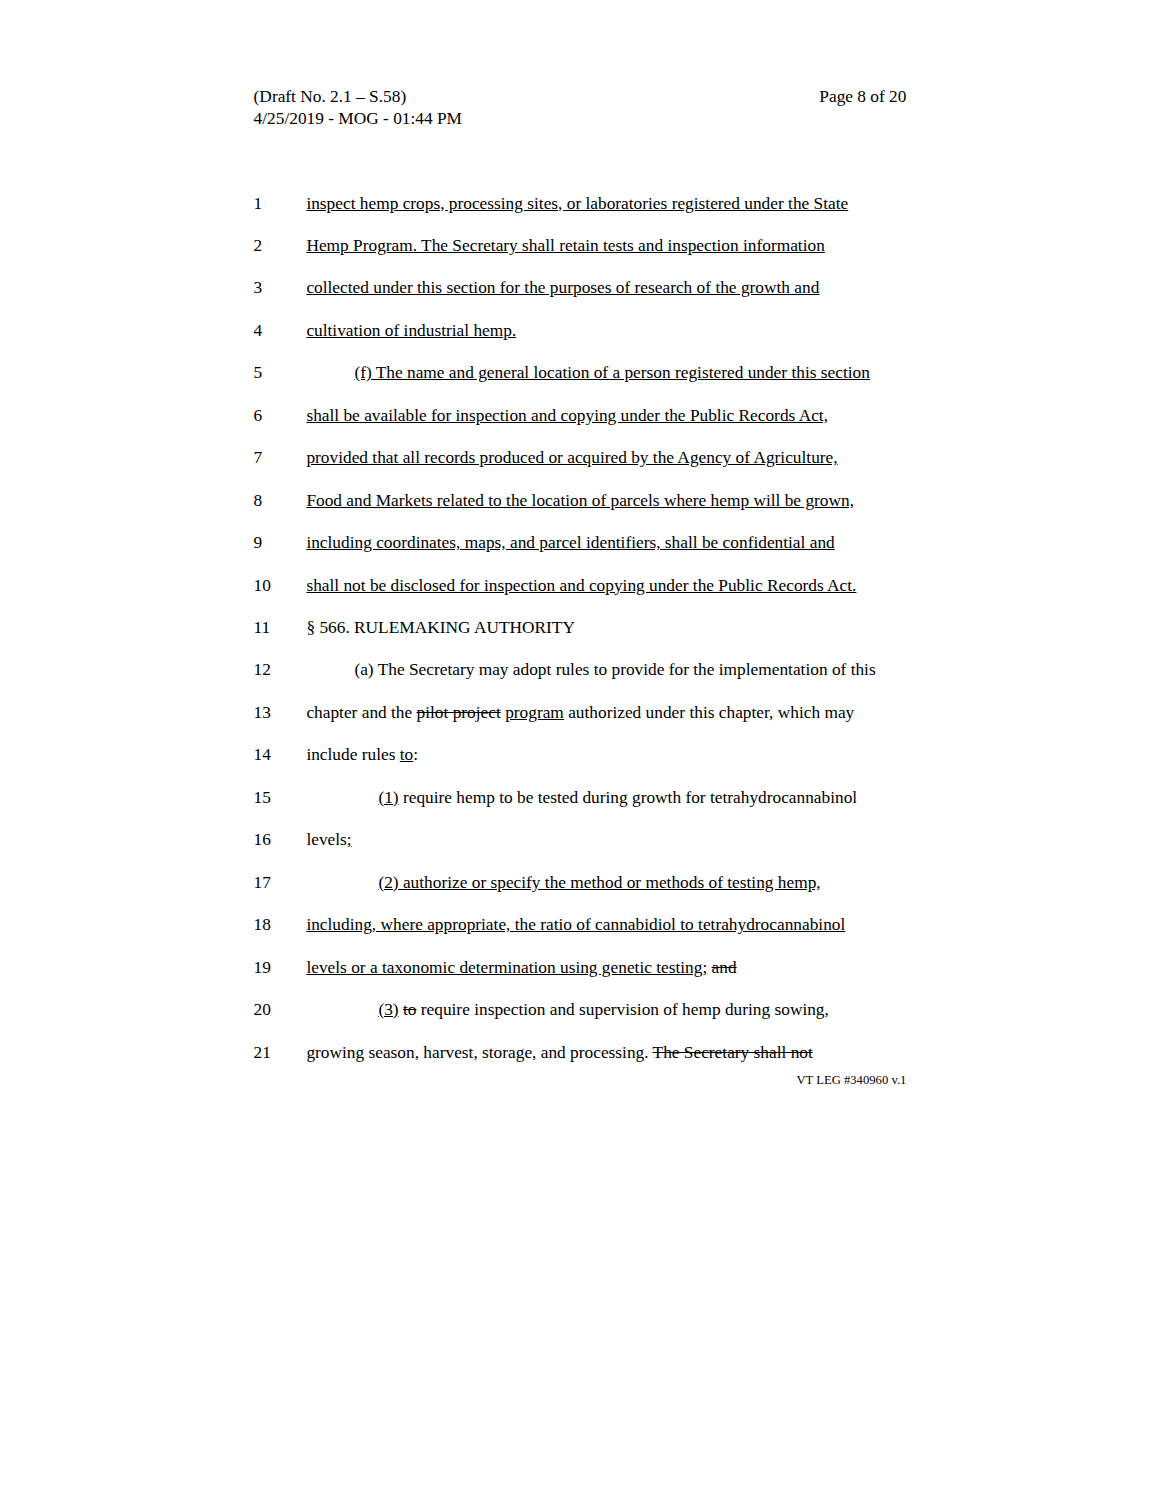(Draft No. 2.1 – S.58) 4/25/2019 - MOG - 01:44 PM
Page 8 of 20
| 1 | inspect hemp crops, processing sites, or laboratories registered under the State |
| 2 | Hemp Program. The Secretary shall retain tests and inspection information |
| 3 | collected under this section for the purposes of research of the growth and |
| 4 | cultivation of industrial hemp. |
| 5 | (f) The name and general location of a person registered under this section |
| 6 | shall be available for inspection and copying under the Public Records Act, |
| 7 | provided that all records produced or acquired by the Agency of Agriculture, |
| 8 | Food and Markets related to the location of parcels where hemp will be grown, |
| 9 | including coordinates, maps, and parcel identifiers, shall be confidential and |
| 10 | shall not be disclosed for inspection and copying under the Public Records Act. |
| 11 | § 566. RULEMAKING AUTHORITY |
| 12 | (a) The Secretary may adopt rules to provide for the implementation of this |
| 13 | chapter and the pilot project program authorized under this chapter, which may |
| 14 | include rules to : |
| 15 | (1) require hemp to be tested during growth for tetrahydrocannabinol |
| 16 | levels ; |
| 17 | (2) authorize or specify the method or methods of testing hemp, |
| 18 | including, where appropriate, the ratio of cannabidiol to tetrahydrocannabinol |
| 19 | levels or a taxonomic determination using genetic testing; and |
| 20 | (3) to require inspection and supervision of hemp during sowing, |
| 21 | growing season, harvest, storage, and processing. The Secretary shall not |
VT LEG #340960 v.1